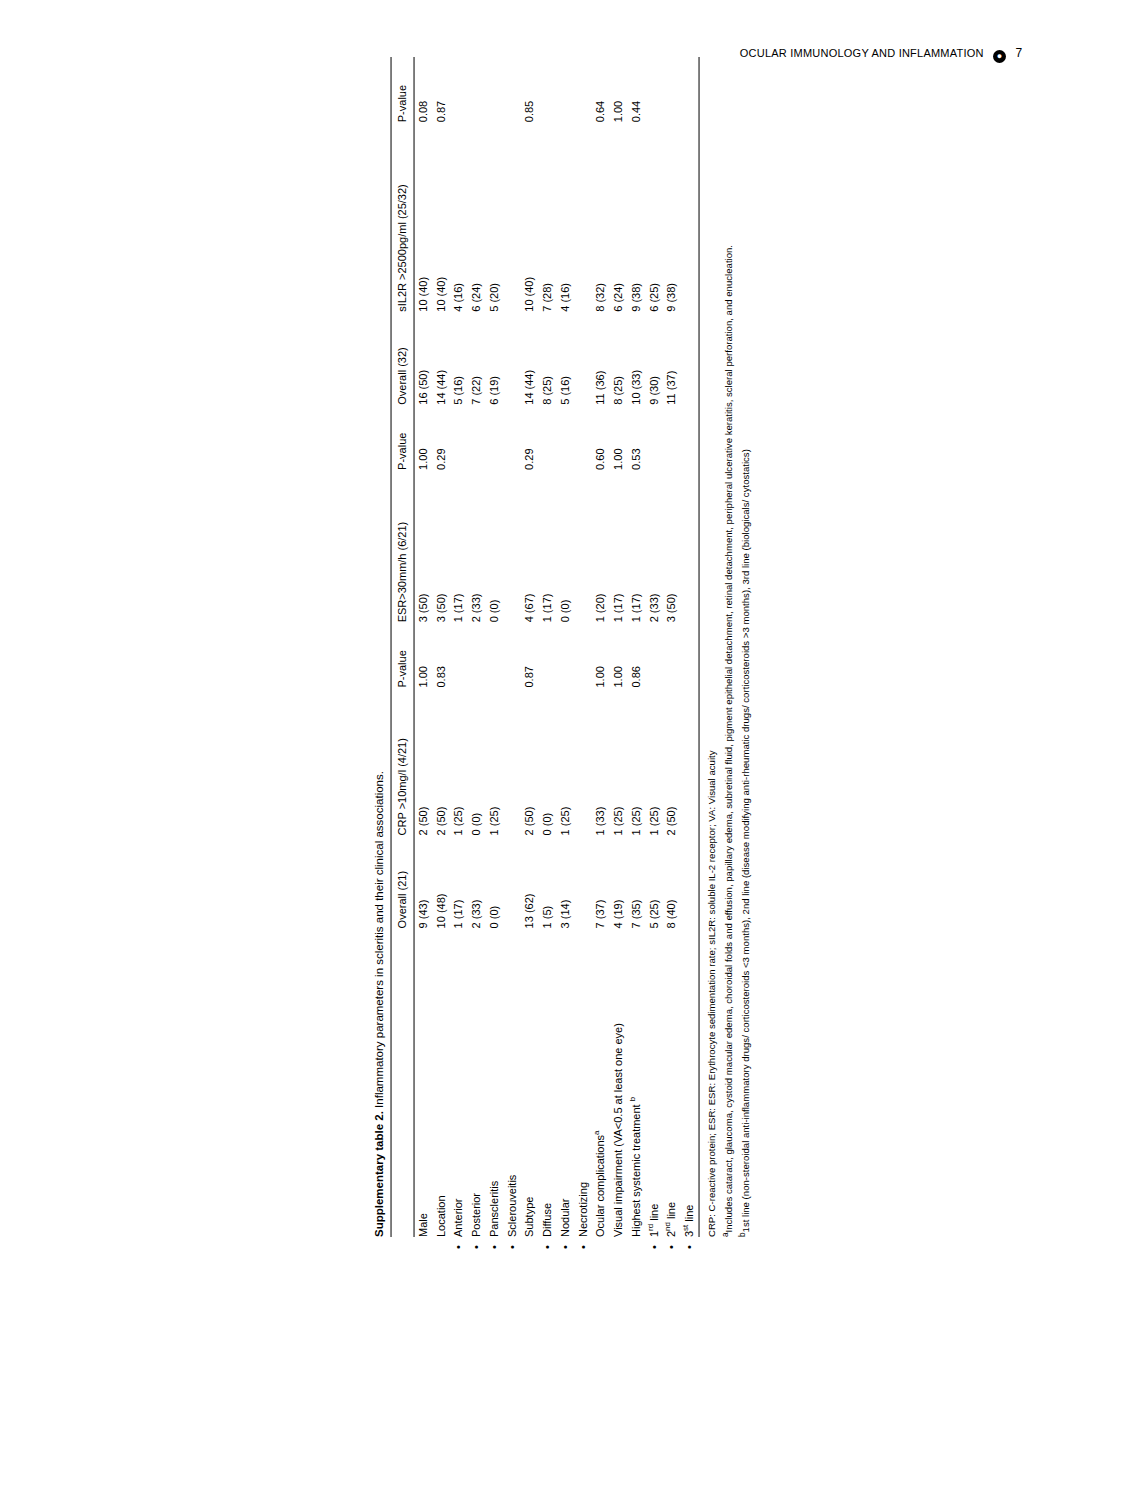Ocular Immunology and Inflammation ● 7
Supplementary table 2. Inflammatory parameters in scleritis and their clinical associations.
| | Overall (21) | CRP >10mg/l (4/21) | P-value | ESR>30mm/h (6/21) | P-value | Overall (32) | sIL2R >2500pg/ml (25/32) | P-value |
| --- | --- | --- | --- | --- | --- | --- | --- | --- |
| Male | 9 (43) | 2 (50) | 1.00 | 3 (50) | 1.00 | 16 (50) | 10 (40) | 0.08 |
| Location | 10 (48) | 2 (50) | 0.83 | 3 (50) | 0.29 | 14 (44) | 10 (40) | 0.87 |
| Anterior | 1 (17) | 1 (25) | | 1 (17) | | 5 (16) | 4 (16) | |
| Posterior | 2 (33) | 0 (0) | | 2 (33) | | 7 (22) | 6 (24) | |
| Panscleritis | 0 (0) | 1 (25) | | 0 (0) | | 6 (19) | 5 (20) | |
| Sclerouveitis | | | | | | | | |
| Subtype | 13 (62) | 2 (50) | 0.87 | 4 (67) | 0.29 | 14 (44) | 10 (40) | 0.85 |
| Diffuse | 1 (5) | 0 (0) | | 1 (17) | | 8 (25) | 7 (28) | |
| Nodular | 3 (14) | 1 (25) | | 0 (0) | | 5 (16) | 4 (16) | |
| Necrotizing | | | | | | | | |
| Ocular complications a | 7 (37) | 1 (33) | 1.00 | 1 (20) | 0.60 | 11 (36) | 8 (32) | 0.64 |
| Visual impairment (VA<0.5 at least one eye) | 4 (19) | 1 (25) | 1.00 | 1 (17) | 1.00 | 8 (25) | 6 (24) | 1.00 |
| Highest systemic treatment b | 7 (35) | 1 (25) | 0.86 | 1 (17) | 0.53 | 10 (33) | 9 (38) | 0.44 |
| 1 rd line | 5 (25) | 1 (25) | | 2 (33) | | 9 (30) | 6 (25) | |
| 2 nd line | 8 (40) | 2 (50) | | 3 (50) | | 11 (37) | 9 (38) | |
| 3 st line | | | | | | | | |
CRP: C-reactive protein; ESR: ESR: Erythrocyte sedimentation rate; sIL2R: soluble IL-2 receptor; VA: Visual acuity
a Includes cataract, glaucoma, cystoid macular edema, choroidal folds and effusion, papillary edema, subretinal fluid, pigment epithelial detachment, retinal detachment, peripheral ulcerative keratitis, scleral perforation, and enucleation.
b1st line (non-steroidal anti-inflammatory drugs/ corticosteroids <3 months), 2nd line (disease modifying anti-rheumatic drugs/ corticosteroids >3 months), 3rd line (biologicals/ cytostatics)